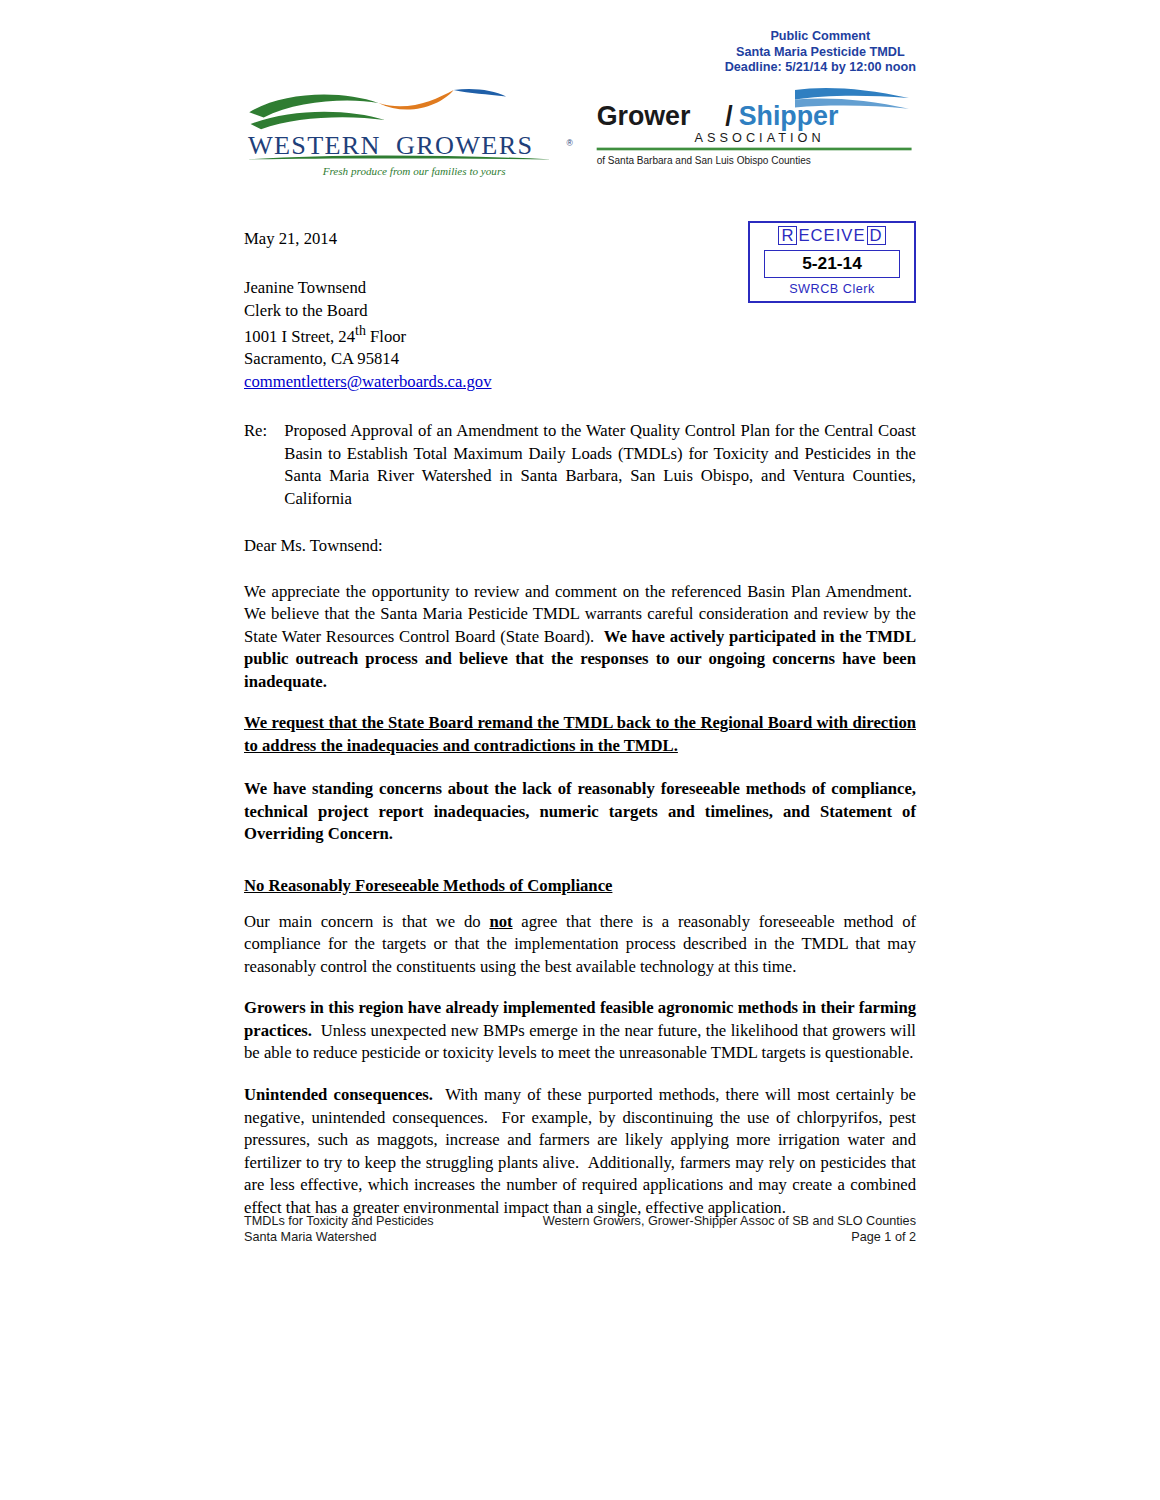Public Comment
Santa Maria Pesticide TMDL
Deadline: 5/21/14 by 12:00 noon
WESTERN GROWERS ® Fresh produce from our families to yours
Grower / Shipper ASSOCIATION of Santa Barbara and San Luis Obispo Counties
RECEIVED
5-21-14
SWRCB Clerk
May 21, 2014
Jeanine Townsend
Clerk to the Board
1001 I Street, 24th Floor
Sacramento, CA 95814
commentletters@waterboards.ca.gov
Re:
Proposed Approval of an Amendment to the Water Quality Control Plan for the Central Coast Basin to Establish Total Maximum Daily Loads (TMDLs) for Toxicity and Pesticides in the Santa Maria River Watershed in Santa Barbara, San Luis Obispo, and Ventura Counties, California
Dear Ms. Townsend:
We appreciate the opportunity to review and comment on the referenced Basin Plan Amendment. We believe that the Santa Maria Pesticide TMDL warrants careful consideration and review by the State Water Resources Control Board (State Board). We have actively participated in the TMDL public outreach process and believe that the responses to our ongoing concerns have been inadequate.
We request that the State Board remand the TMDL back to the Regional Board with direction to address the inadequacies and contradictions in the TMDL.
We have standing concerns about the lack of reasonably foreseeable methods of compliance, technical project report inadequacies, numeric targets and timelines, and Statement of Overriding Concern.
No Reasonably Foreseeable Methods of Compliance
Our main concern is that we do not agree that there is a reasonably foreseeable method of compliance for the targets or that the implementation process described in the TMDL that may reasonably control the constituents using the best available technology at this time.
Growers in this region have already implemented feasible agronomic methods in their farming practices. Unless unexpected new BMPs emerge in the near future, the likelihood that growers will be able to reduce pesticide or toxicity levels to meet the unreasonable TMDL targets is questionable.
Unintended consequences. With many of these purported methods, there will most certainly be negative, unintended consequences. For example, by discontinuing the use of chlorpyrifos, pest pressures, such as maggots, increase and farmers are likely applying more irrigation water and fertilizer to try to keep the struggling plants alive. Additionally, farmers may rely on pesticides that are less effective, which increases the number of required applications and may create a combined effect that has a greater environmental impact than a single, effective application.
TMDLs for Toxicity and Pesticides
Santa Maria Watershed
Western Growers, Grower-Shipper Assoc of SB and SLO Counties
Page 1 of 2